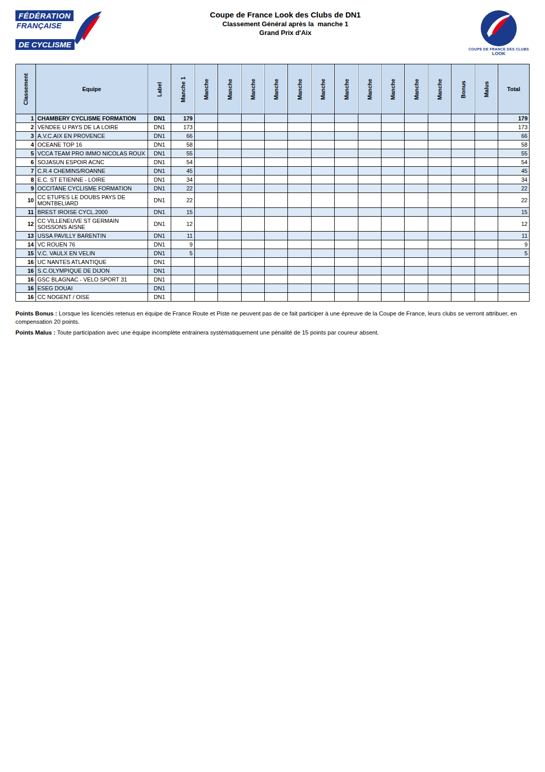FÉDÉRATION
FRANÇAISE
DE CYCLISME
Coupe de France Look des Clubs de DN1
Classement Général après la manche 1
Grand Prix d'Aix
COUPE DE FRANCE DES CLUBS
LOOK
| Classement | Equipe | Label | Manche 1 | Manche | Manche | Manche | Manche | Manche | Manche | Manche | Manche | Manche | Manche | Manche | Bonus | Malus | Total |
| --- | --- | --- | --- | --- | --- | --- | --- | --- | --- | --- | --- | --- | --- | --- | --- | --- | --- |
| 1 | CHAMBERY CYCLISME FORMATION | DN1 | 179 | | | | | | | | | | | | | | 179 |
| 2 | VENDEE U PAYS DE LA LOIRE | DN1 | 173 | | | | | | | | | | | | | | 173 |
| 3 | A.V.C.AIX EN PROVENCE | DN1 | 66 | | | | | | | | | | | | | | 66 |
| 4 | OCEANE TOP 16 | DN1 | 58 | | | | | | | | | | | | | | 58 |
| 5 | VCCA TEAM PRO IMMO NICOLAS ROUX | DN1 | 55 | | | | | | | | | | | | | | 55 |
| 6 | SOJASUN ESPOIR ACNC | DN1 | 54 | | | | | | | | | | | | | | 54 |
| 7 | C.R.4 CHEMINS/ROANNE | DN1 | 45 | | | | | | | | | | | | | | 45 |
| 8 | E.C. ST ETIENNE - LOIRE | DN1 | 34 | | | | | | | | | | | | | | 34 |
| 9 | OCCITANE CYCLISME FORMATION | DN1 | 22 | | | | | | | | | | | | | | 22 |
| 10 | CC ETUPES LE DOUBS PAYS DE MONTBELIARD | DN1 | 22 | | | | | | | | | | | | | | 22 |
| 11 | BREST IROISE CYCL.2000 | DN1 | 15 | | | | | | | | | | | | | | 15 |
| 12 | CC VILLENEUVE ST GERMAIN SOISSONS AISNE | DN1 | 12 | | | | | | | | | | | | | | 12 |
| 13 | USSA PAVILLY BARENTIN | DN1 | 11 | | | | | | | | | | | | | | 11 |
| 14 | VC ROUEN 76 | DN1 | 9 | | | | | | | | | | | | | | 9 |
| 15 | V.C. VAULX EN VELIN | DN1 | 5 | | | | | | | | | | | | | | 5 |
| 16 | UC NANTES ATLANTIQUE | DN1 | | | | | | | | | | | | | | | |
| 16 | S.C.OLYMPIQUE DE DIJON | DN1 | | | | | | | | | | | | | | | |
| 16 | GSC BLAGNAC - VELO SPORT 31 | DN1 | | | | | | | | | | | | | | | |
| 16 | ESEG DOUAI | DN1 | | | | | | | | | | | | | | | |
| 16 | CC NOGENT / OISE | DN1 | | | | | | | | | | | | | | | |
Points Bonus : Lorsque les licenciés retenus en équipe de France Route et Piste ne peuvent pas de ce fait participer à une épreuve de la Coupe de France, leurs clubs se verront attribuer, en compensation 20 points.
Points Malus : Toute participation avec une équipe incomplète entrainera systématiquement une pénalité de 15 points par coureur absent.